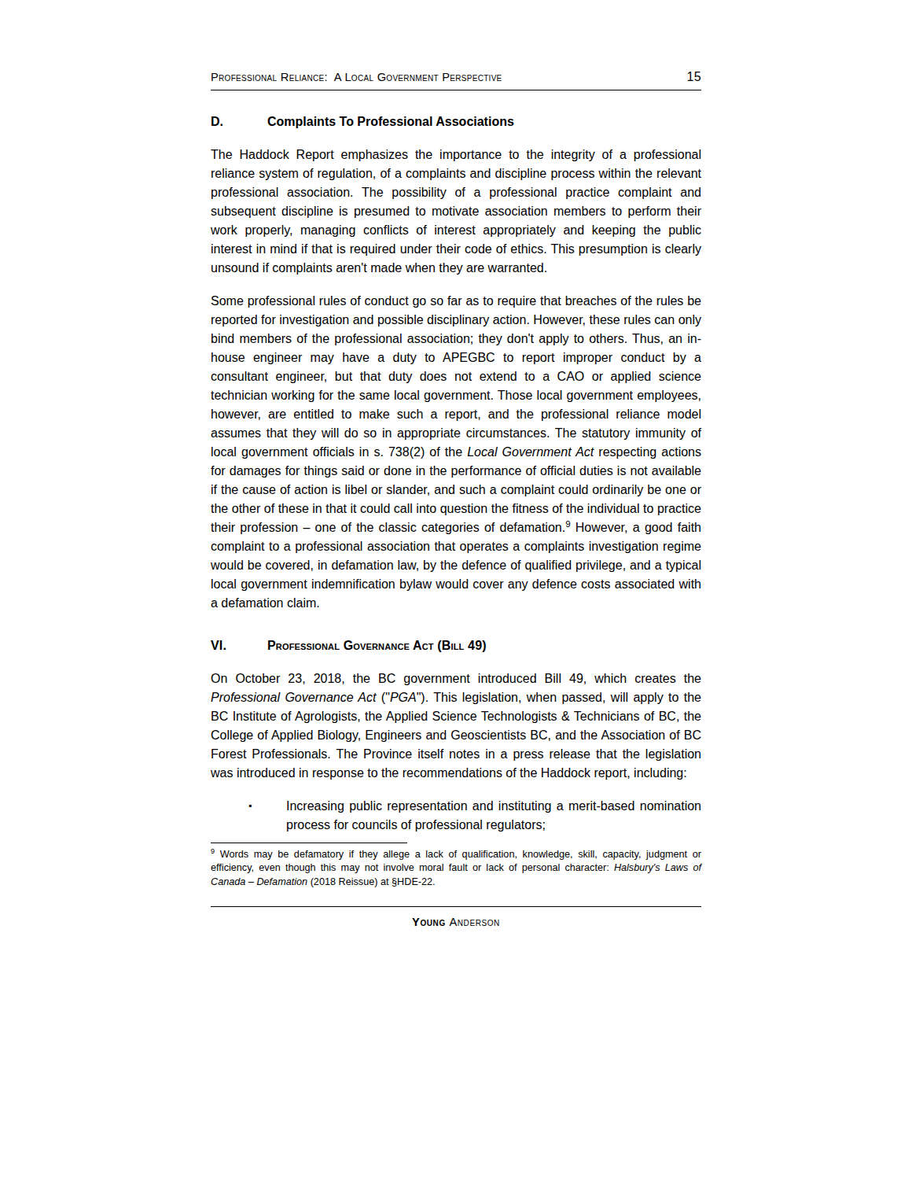Professional Reliance: A Local Government Perspective 15
D. Complaints To Professional Associations
The Haddock Report emphasizes the importance to the integrity of a professional reliance system of regulation, of a complaints and discipline process within the relevant professional association. The possibility of a professional practice complaint and subsequent discipline is presumed to motivate association members to perform their work properly, managing conflicts of interest appropriately and keeping the public interest in mind if that is required under their code of ethics. This presumption is clearly unsound if complaints aren't made when they are warranted.
Some professional rules of conduct go so far as to require that breaches of the rules be reported for investigation and possible disciplinary action. However, these rules can only bind members of the professional association; they don't apply to others. Thus, an in-house engineer may have a duty to APEGBC to report improper conduct by a consultant engineer, but that duty does not extend to a CAO or applied science technician working for the same local government. Those local government employees, however, are entitled to make such a report, and the professional reliance model assumes that they will do so in appropriate circumstances. The statutory immunity of local government officials in s. 738(2) of the Local Government Act respecting actions for damages for things said or done in the performance of official duties is not available if the cause of action is libel or slander, and such a complaint could ordinarily be one or the other of these in that it could call into question the fitness of the individual to practice their profession – one of the classic categories of defamation.9 However, a good faith complaint to a professional association that operates a complaints investigation regime would be covered, in defamation law, by the defence of qualified privilege, and a typical local government indemnification bylaw would cover any defence costs associated with a defamation claim.
VI. Professional Governance Act (Bill 49)
On October 23, 2018, the BC government introduced Bill 49, which creates the Professional Governance Act ("PGA"). This legislation, when passed, will apply to the BC Institute of Agrologists, the Applied Science Technologists & Technicians of BC, the College of Applied Biology, Engineers and Geoscientists BC, and the Association of BC Forest Professionals. The Province itself notes in a press release that the legislation was introduced in response to the recommendations of the Haddock report, including:
▪Increasing public representation and instituting a merit-based nomination process for councils of professional regulators;
9 Words may be defamatory if they allege a lack of qualification, knowledge, skill, capacity, judgment or efficiency, even though this may not involve moral fault or lack of personal character: Halsbury's Laws of Canada – Defamation (2018 Reissue) at §HDE-22.
Young Anderson